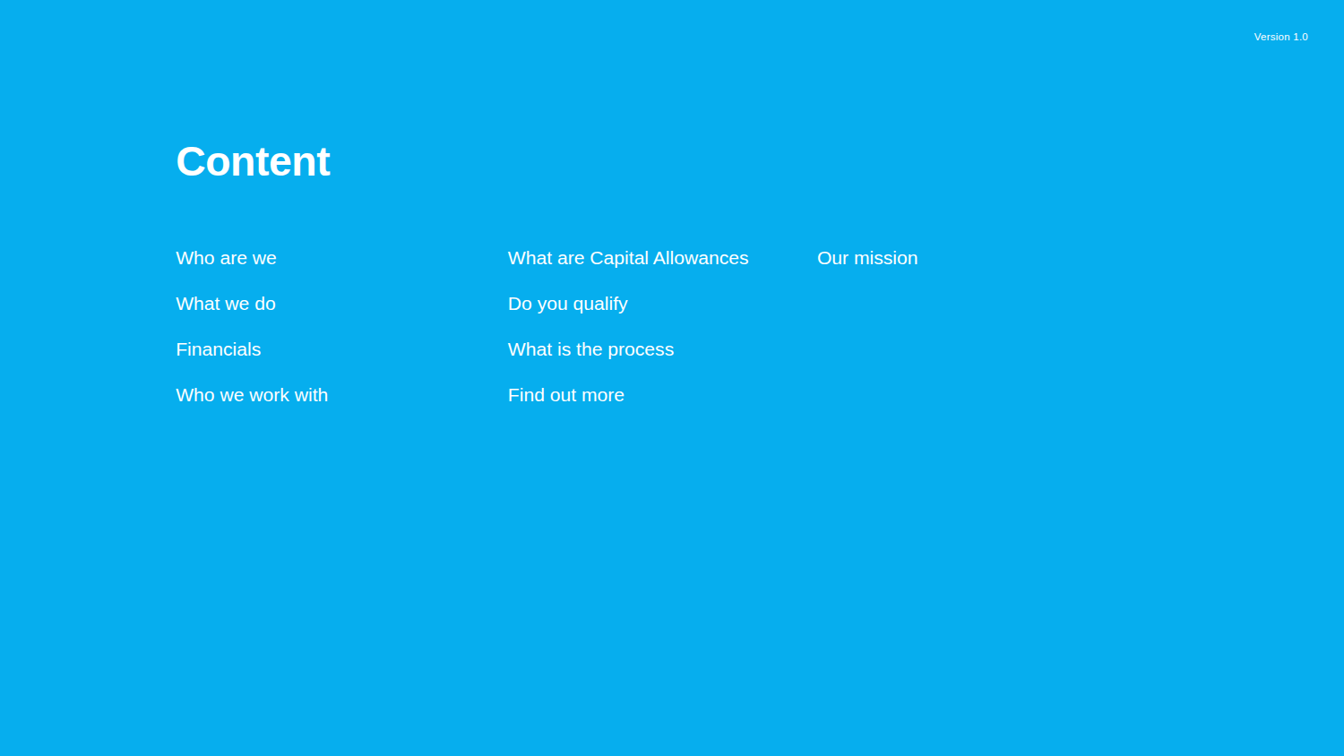Version 1.0
Content
Who are we
What we do
Financials
Who we work with
What are Capital Allowances
Do you qualify
What is the process
Find out more
Our mission